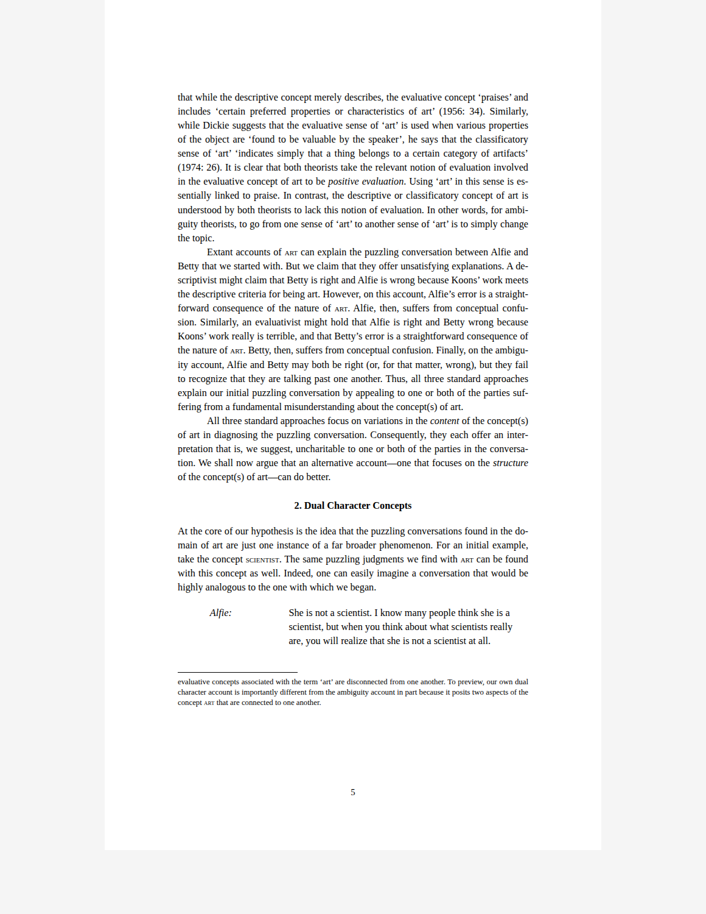that while the descriptive concept merely describes, the evaluative concept ‘praises’ and includes ‘certain preferred properties or characteristics of art’ (1956: 34). Similarly, while Dickie suggests that the evaluative sense of ‘art’ is used when various properties of the object are ‘found to be valuable by the speaker’, he says that the classificatory sense of ‘art’ ‘indicates simply that a thing belongs to a certain category of artifacts’ (1974: 26). It is clear that both theorists take the relevant notion of evaluation involved in the evaluative concept of art to be positive evaluation. Using ‘art’ in this sense is essentially linked to praise. In contrast, the descriptive or classificatory concept of art is understood by both theorists to lack this notion of evaluation. In other words, for ambiguity theorists, to go from one sense of ‘art’ to another sense of ‘art’ is to simply change the topic.
Extant accounts of art can explain the puzzling conversation between Alfie and Betty that we started with. But we claim that they offer unsatisfying explanations. A descriptivist might claim that Betty is right and Alfie is wrong because Koons’ work meets the descriptive criteria for being art. However, on this account, Alfie’s error is a straightforward consequence of the nature of art. Alfie, then, suffers from conceptual confusion. Similarly, an evaluativist might hold that Alfie is right and Betty wrong because Koons’ work really is terrible, and that Betty’s error is a straightforward consequence of the nature of art. Betty, then, suffers from conceptual confusion. Finally, on the ambiguity account, Alfie and Betty may both be right (or, for that matter, wrong), but they fail to recognize that they are talking past one another. Thus, all three standard approaches explain our initial puzzling conversation by appealing to one or both of the parties suffering from a fundamental misunderstanding about the concept(s) of art.
All three standard approaches focus on variations in the content of the concept(s) of art in diagnosing the puzzling conversation. Consequently, they each offer an interpretation that is, we suggest, uncharitable to one or both of the parties in the conversation. We shall now argue that an alternative account—one that focuses on the structure of the concept(s) of art—can do better.
2. Dual Character Concepts
At the core of our hypothesis is the idea that the puzzling conversations found in the domain of art are just one instance of a far broader phenomenon. For an initial example, take the concept scientist. The same puzzling judgments we find with art can be found with this concept as well. Indeed, one can easily imagine a conversation that would be highly analogous to the one with which we began.
Alfie:
She is not a scientist. I know many people think she is a scientist, but when you think about what scientists really are, you will realize that she is not a scientist at all.
evaluative concepts associated with the term ‘art’ are disconnected from one another. To preview, our own dual character account is importantly different from the ambiguity account in part because it posits two aspects of the concept art that are connected to one another.
5